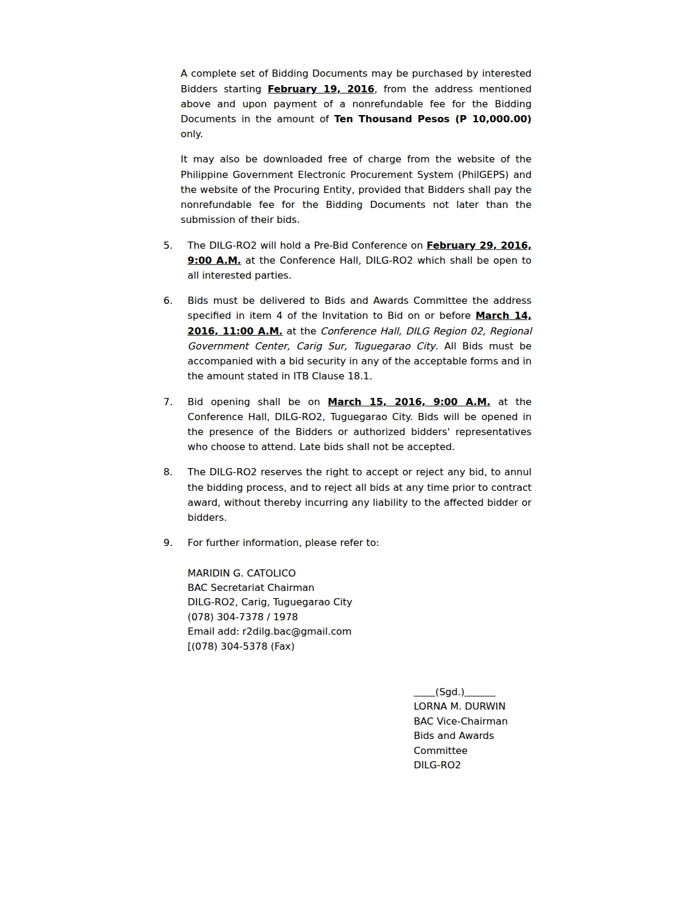A complete set of Bidding Documents may be purchased by interested Bidders starting February 19, 2016, from the address mentioned above and upon payment of a nonrefundable fee for the Bidding Documents in the amount of Ten Thousand Pesos (P 10,000.00) only.
It may also be downloaded free of charge from the website of the Philippine Government Electronic Procurement System (PhilGEPS) and the website of the Procuring Entity, provided that Bidders shall pay the nonrefundable fee for the Bidding Documents not later than the submission of their bids.
The DILG-RO2 will hold a Pre-Bid Conference on February 29, 2016, 9:00 A.M. at the Conference Hall, DILG-RO2 which shall be open to all interested parties.
Bids must be delivered to Bids and Awards Committee the address specified in item 4 of the Invitation to Bid on or before March 14, 2016, 11:00 A.M. at the Conference Hall, DILG Region 02, Regional Government Center, Carig Sur, Tuguegarao City. All Bids must be accompanied with a bid security in any of the acceptable forms and in the amount stated in ITB Clause 18.1.
Bid opening shall be on March 15, 2016, 9:00 A.M. at the Conference Hall, DILG-RO2, Tuguegarao City. Bids will be opened in the presence of the Bidders or authorized bidders' representatives who choose to attend. Late bids shall not be accepted.
The DILG-RO2 reserves the right to accept or reject any bid, to annul the bidding process, and to reject all bids at any time prior to contract award, without thereby incurring any liability to the affected bidder or bidders.
For further information, please refer to:
MARIDIN G. CATOLICO
BAC Secretariat Chairman
DILG-RO2, Carig, Tuguegarao City
(078) 304-7378 / 1978
Email add: r2dilg.bac@gmail.com
[(078) 304-5378 (Fax)
(Sgd.)
LORNA M. DURWIN
BAC Vice-Chairman
Bids and Awards Committee
DILG-RO2